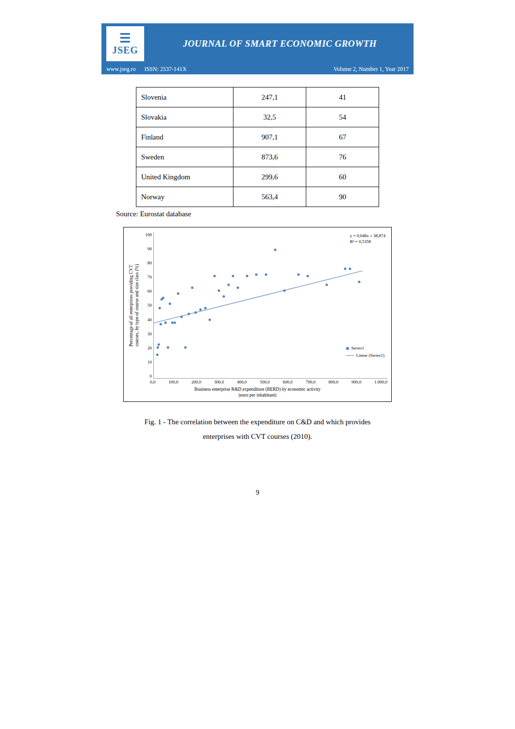☰
JSEG
JOURNAL OF SMART ECONOMIC GROWTH
www.jseg.ro ISSN: 2537-141X
Volume 2, Number 1, Year 2017
| Slovenia | 247,1 | 41 |
| Slovakia | 32,5 | 54 |
| Finland | 907,1 | 67 |
| Sweden | 873,6 | 76 |
| United Kingdom | 299,6 | 60 |
| Norway | 563,4 | 90 |
Source: Eurostat database
Percentage of all enterprises providing CVT
courses, by type of course and size class (%)
100
90
80
70
60
50
40
30
20
10
0
y = 0,048x + 38,874
R² = 0,5358
Series1
Linear (Series1)
0,0
100,0
200,0
300,0
400,0
500,0
600,0
700,0
800,0
900,0
1.000,0
Business enterprise R&D expenditure (BERD) by economic activity
(euro per inhabitant)
Fig. 1 - The correlation between the expenditure on C&D and which provides
enterprises with CVT courses (2010).
9